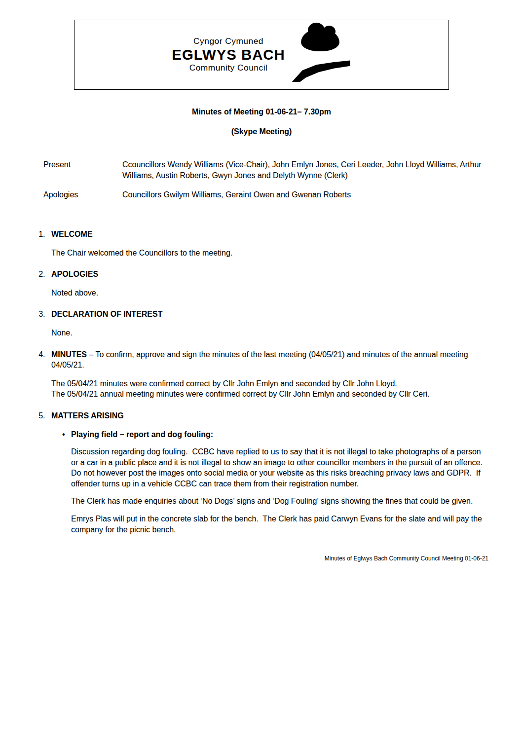Cyngor Cymuned
EGLWYS BACH
Community Council
Minutes of Meeting 01-06-21– 7.30pm
(Skype Meeting)
| Present | Ccouncillors Wendy Williams (Vice-Chair), John Emlyn Jones, Ceri Leeder, John Lloyd Williams, Arthur Williams, Austin Roberts, Gwyn Jones and Delyth Wynne (Clerk) |
| Apologies | Councillors Gwilym Williams, Geraint Owen and Gwenan Roberts |
WELCOME
The Chair welcomed the Councillors to the meeting.
APOLOGIES
Noted above.
DECLARATION OF INTEREST
None.
MINUTES – To confirm, approve and sign the minutes of the last meeting (04/05/21) and minutes of the annual meeting 04/05/21.
The 05/04/21 minutes were confirmed correct by Cllr John Emlyn and seconded by Cllr John Lloyd.
The 05/04/21 annual meeting minutes were confirmed correct by Cllr John Emlyn and seconded by Cllr Ceri.
MATTERS ARISING
Playing field – report and dog fouling:
Discussion regarding dog fouling. CCBC have replied to us to say that it is not illegal to take photographs of a person or a car in a public place and it is not illegal to show an image to other councillor members in the pursuit of an offence. Do not however post the images onto social media or your website as this risks breaching privacy laws and GDPR. If offender turns up in a vehicle CCBC can trace them from their registration number.
The Clerk has made enquiries about ‘No Dogs’ signs and ‘Dog Fouling’ signs showing the fines that could be given.
Emrys Plas will put in the concrete slab for the bench. The Clerk has paid Carwyn Evans for the slate and will pay the company for the picnic bench.
Minutes of Eglwys Bach Community Council Meeting 01-06-21